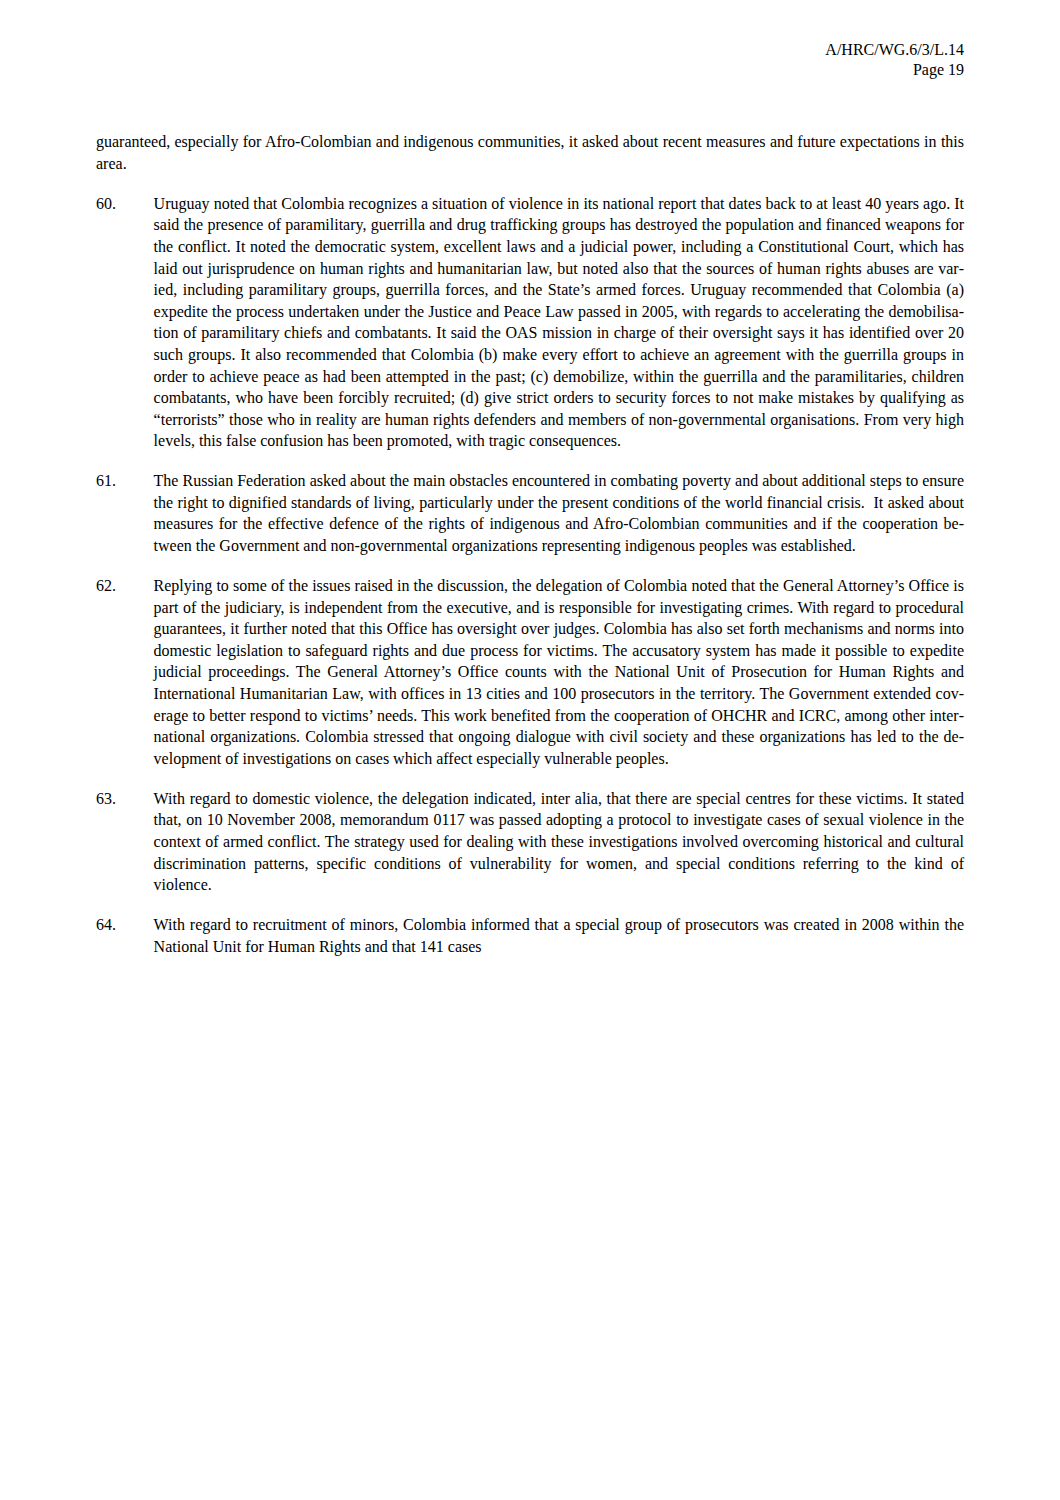A/HRC/WG.6/3/L.14
Page 19
guaranteed, especially for Afro-Colombian and indigenous communities, it asked about recent measures and future expectations in this area.
60. Uruguay noted that Colombia recognizes a situation of violence in its national report that dates back to at least 40 years ago. It said the presence of paramilitary, guerrilla and drug trafficking groups has destroyed the population and financed weapons for the conflict. It noted the democratic system, excellent laws and a judicial power, including a Constitutional Court, which has laid out jurisprudence on human rights and humanitarian law, but noted also that the sources of human rights abuses are varied, including paramilitary groups, guerrilla forces, and the State’s armed forces. Uruguay recommended that Colombia (a) expedite the process undertaken under the Justice and Peace Law passed in 2005, with regards to accelerating the demobilisation of paramilitary chiefs and combatants. It said the OAS mission in charge of their oversight says it has identified over 20 such groups. It also recommended that Colombia (b) make every effort to achieve an agreement with the guerrilla groups in order to achieve peace as had been attempted in the past; (c) demobilize, within the guerrilla and the paramilitaries, children combatants, who have been forcibly recruited; (d) give strict orders to security forces to not make mistakes by qualifying as “terrorists” those who in reality are human rights defenders and members of non-governmental organisations. From very high levels, this false confusion has been promoted, with tragic consequences.
61. The Russian Federation asked about the main obstacles encountered in combating poverty and about additional steps to ensure the right to dignified standards of living, particularly under the present conditions of the world financial crisis. It asked about measures for the effective defence of the rights of indigenous and Afro-Colombian communities and if the cooperation between the Government and non-governmental organizations representing indigenous peoples was established.
62. Replying to some of the issues raised in the discussion, the delegation of Colombia noted that the General Attorney’s Office is part of the judiciary, is independent from the executive, and is responsible for investigating crimes. With regard to procedural guarantees, it further noted that this Office has oversight over judges. Colombia has also set forth mechanisms and norms into domestic legislation to safeguard rights and due process for victims. The accusatory system has made it possible to expedite judicial proceedings. The General Attorney’s Office counts with the National Unit of Prosecution for Human Rights and International Humanitarian Law, with offices in 13 cities and 100 prosecutors in the territory. The Government extended coverage to better respond to victims’ needs. This work benefited from the cooperation of OHCHR and ICRC, among other international organizations. Colombia stressed that ongoing dialogue with civil society and these organizations has led to the development of investigations on cases which affect especially vulnerable peoples.
63. With regard to domestic violence, the delegation indicated, inter alia, that there are special centres for these victims. It stated that, on 10 November 2008, memorandum 0117 was passed adopting a protocol to investigate cases of sexual violence in the context of armed conflict. The strategy used for dealing with these investigations involved overcoming historical and cultural discrimination patterns, specific conditions of vulnerability for women, and special conditions referring to the kind of violence.
64. With regard to recruitment of minors, Colombia informed that a special group of prosecutors was created in 2008 within the National Unit for Human Rights and that 141 cases